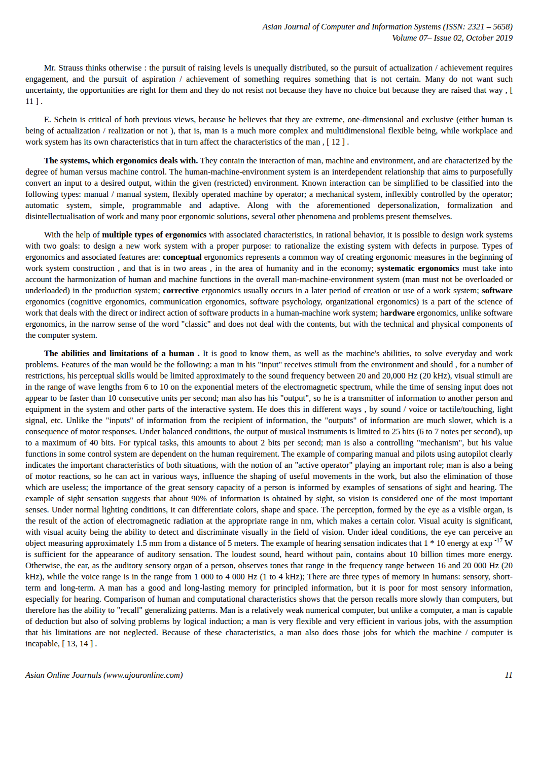Asian Journal of Computer and Information Systems (ISSN: 2321 – 5658) Volume 07– Issue 02, October 2019
Mr. Strauss thinks otherwise : the pursuit of raising levels is unequally distributed, so the pursuit of actualization / achievement requires engagement, and the pursuit of aspiration / achievement of something requires something that is not certain. Many do not want such uncertainty, the opportunities are right for them and they do not resist not because they have no choice but because they are raised that way , [ 11 ] .
E. Schein is critical of both previous views, because he believes that they are extreme, one-dimensional and exclusive (either human is being of actualization / realization or not ), that is, man is a much more complex and multidimensional flexible being, while workplace and work system has its own characteristics that in turn affect the characteristics of the man , [ 12 ] .
The systems, which ergonomics deals with. They contain the interaction of man, machine and environment, and are characterized by the degree of human versus machine control. The human-machine-environment system is an interdependent relationship that aims to purposefully convert an input to a desired output, within the given (restricted) environment. Known interaction can be simplified to be classified into the following types: manual / manual system, flexibly operated machine by operator; a mechanical system, inflexibly controlled by the operator; automatic system, simple, programmable and adaptive. Along with the aforementioned depersonalization, formalization and disintellectualisation of work and many poor ergonomic solutions, several other phenomena and problems present themselves.
With the help of multiple types of ergonomics with associated characteristics, in rational behavior, it is possible to design work systems with two goals: to design a new work system with a proper purpose: to rationalize the existing system with defects in purpose. Types of ergonomics and associated features are: conceptual ergonomics represents a common way of creating ergonomic measures in the beginning of work system construction , and that is in two areas , in the area of humanity and in the economy; systematic ergonomics must take into account the harmonization of human and machine functions in the overall man-machine-environment system (man must not be overloaded or underloaded) in the production system; corrective ergonomics usually occurs in a later period of creation or use of a work system; software ergonomics (cognitive ergonomics, communication ergonomics, software psychology, organizational ergonomics) is a part of the science of work that deals with the direct or indirect action of software products in a human-machine work system; hardware ergonomics, unlike software ergonomics, in the narrow sense of the word "classic" and does not deal with the contents, but with the technical and physical components of the computer system.
The abilities and limitations of a human . It is good to know them, as well as the machine's abilities, to solve everyday and work problems. Features of the man would be the following: a man in his "input" receives stimuli from the environment and should , for a number of restrictions, his perceptual skills would be limited approximately to the sound frequency between 20 and 20,000 Hz (20 kHz), visual stimuli are in the range of wave lengths from 6 to 10 on the exponential meters of the electromagnetic spectrum, while the time of sensing input does not appear to be faster than 10 consecutive units per second; man also has his "output", so he is a transmitter of information to another person and equipment in the system and other parts of the interactive system. He does this in different ways , by sound / voice or tactile/touching, light signal, etc. Unlike the "inputs" of information from the recipient of information, the "outputs" of information are much slower, which is a consequence of motor responses. Under balanced conditions, the output of musical instruments is limited to 25 bits (6 to 7 notes per second), up to a maximum of 40 bits. For typical tasks, this amounts to about 2 bits per second; man is also a controlling "mechanism", but his value functions in some control system are dependent on the human requirement. The example of comparing manual and pilots using autopilot clearly indicates the important characteristics of both situations, with the notion of an "active operator" playing an important role; man is also a being of motor reactions, so he can act in various ways, influence the shaping of useful movements in the work, but also the elimination of those which are useless; the importance of the great sensory capacity of a person is informed by examples of sensations of sight and hearing. The example of sight sensation suggests that about 90% of information is obtained by sight, so vision is considered one of the most important senses. Under normal lighting conditions, it can differentiate colors, shape and space. The perception, formed by the eye as a visible organ, is the result of the action of electromagnetic radiation at the appropriate range in nm, which makes a certain color. Visual acuity is significant, with visual acuity being the ability to detect and discriminate visually in the field of vision. Under ideal conditions, the eye can perceive an object measuring approximately 1.5 mm from a distance of 5 meters. The example of hearing sensation indicates that 1 * 10 energy at exp -17 W is sufficient for the appearance of auditory sensation. The loudest sound, heard without pain, contains about 10 billion times more energy. Otherwise, the ear, as the auditory sensory organ of a person, observes tones that range in the frequency range between 16 and 20 000 Hz (20 kHz), while the voice range is in the range from 1 000 to 4 000 Hz (1 to 4 kHz); There are three types of memory in humans: sensory, short-term and long-term. A man has a good and long-lasting memory for principled information, but it is poor for most sensory information, especially for hearing. Comparison of human and computational characteristics shows that the person recalls more slowly than computers, but therefore has the ability to "recall" generalizing patterns. Man is a relatively weak numerical computer, but unlike a computer, a man is capable of deduction but also of solving problems by logical induction; a man is very flexible and very efficient in various jobs, with the assumption that his limitations are not neglected. Because of these characteristics, a man also does those jobs for which the machine / computer is incapable, [ 13, 14 ] .
Asian Online Journals (www.ajouronline.com) 11